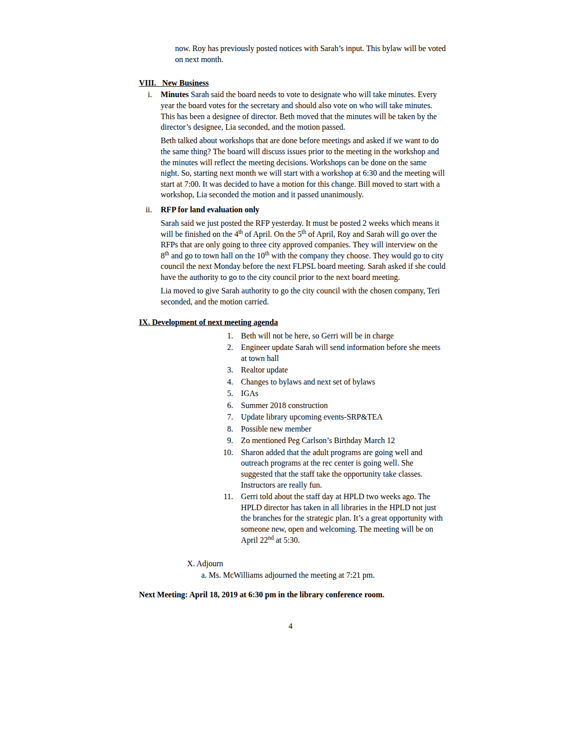now. Roy has previously posted notices with Sarah’s input. This bylaw will be voted on next month.
VIII. New Business
i.
Minutes Sarah said the board needs to vote to designate who will take minutes. Every year the board votes for the secretary and should also vote on who will take minutes. This has been a designee of director. Beth moved that the minutes will be taken by the director’s designee, Lia seconded, and the motion passed.
Beth talked about workshops that are done before meetings and asked if we want to do the same thing? The board will discuss issues prior to the meeting in the workshop and the minutes will reflect the meeting decisions. Workshops can be done on the same night. So, starting next month we will start with a workshop at 6:30 and the meeting will start at 7:00. It was decided to have a motion for this change. Bill moved to start with a workshop, Lia seconded the motion and it passed unanimously.
ii.
RFP for land evaluation only
Sarah said we just posted the RFP yesterday. It must be posted 2 weeks which means it will be finished on the 4th of April. On the 5th of April, Roy and Sarah will go over the RFPs that are only going to three city approved companies. They will interview on the 8th and go to town hall on the 10th with the company they choose. They would go to city council the next Monday before the next FLPSL board meeting. Sarah asked if she could have the authority to go to the city council prior to the next board meeting.
Lia moved to give Sarah authority to go the city council with the chosen company, Teri seconded, and the motion carried.
IX. Development of next meeting agenda
Beth will not be here, so Gerri will be in charge
Engineer update Sarah will send information before she meets at town hall
Realtor update
Changes to bylaws and next set of bylaws
IGAs
Summer 2018 construction
Update library upcoming events-SRP&TEA
Possible new member
Zo mentioned Peg Carlson’s Birthday March 12
Sharon added that the adult programs are going well and outreach programs at the rec center is going well. She suggested that the staff take the opportunity take classes. Instructors are really fun.
Gerri told about the staff day at HPLD two weeks ago. The HPLD director has taken in all libraries in the HPLD not just the branches for the strategic plan. It’s a great opportunity with someone new, open and welcoming. The meeting will be on April 22nd at 5:30.
X. Adjourn
Ms. McWilliams adjourned the meeting at 7:21 pm.
Next Meeting: April 18, 2019 at 6:30 pm in the library conference room.
4